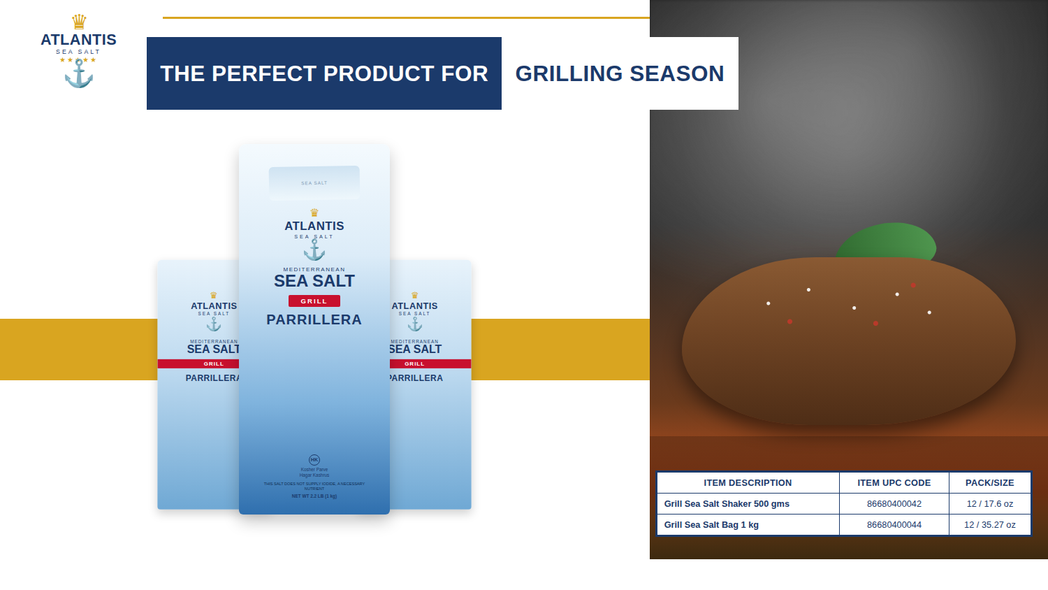♛
ATLANTIS
SEA SALT
★★★★★
⚓
THE PERFECT PRODUCT FOR GRILLING SEASON
♛
ATLANTIS
SEA SALT
⚓
MEDITERRANEAN
SEA SALT
GRILL
PARRILLERA
SEA SALT
♛
ATLANTIS
SEA SALT
⚓
MEDITERRANEAN
SEA SALT
GRILL
PARRILLERA
HK
Kosher Parve
Hagar Kashrus
THIS SALT DOES NOT SUPPLY IODIDE, A NECESSARY NUTRIENT
NET WT 2.2 LB (1 kg)
♛
ATLANTIS
SEA SALT
⚓
MEDITERRANEAN
SEA SALT
GRILL
PARRILLERA
| ITEM DESCRIPTION | ITEM UPC CODE | PACK/SIZE |
| --- | --- | --- |
| Grill Sea Salt Shaker 500 gms | 86680400042 | 12 / 17.6 oz |
| Grill Sea Salt Bag 1 kg | 86680400044 | 12 / 35.27 oz |